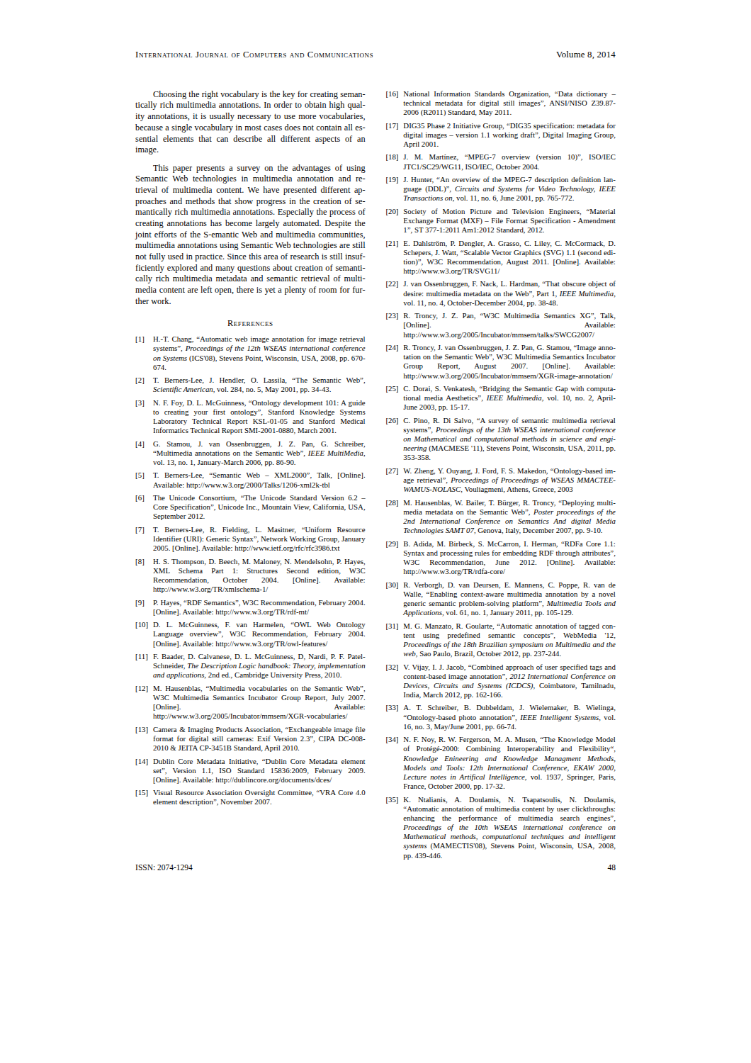International Journal of Computers and Communications
Volume 8, 2014
Choosing the right vocabulary is the key for creating semantically rich multimedia annotations. In order to obtain high quality annotations, it is usually necessary to use more vocabularies, because a single vocabulary in most cases does not contain all essential elements that can describe all different aspects of an image.
This paper presents a survey on the advantages of using Semantic Web technologies in multimedia annotation and retrieval of multimedia content. We have presented different approaches and methods that show progress in the creation of semantically rich multimedia annotations. Especially the process of creating annotations has become largely automated. Despite the joint efforts of the S-emantic Web and multimedia communities, multimedia annotations using Semantic Web technologies are still not fully used in practice. Since this area of research is still insufficiently explored and many questions about creation of semantically rich multimedia metadata and semantic retrieval of multimedia content are left open, there is yet a plenty of room for further work.
References
H.-T. Chang, “Automatic web image annotation for image retrieval systems”, Proceedings of the 12th WSEAS international conference on Systems (ICS'08), Stevens Point, Wisconsin, USA, 2008, pp. 670-674.
T. Berners-Lee, J. Hendler, O. Lassila, “The Semantic Web”, Scientific American, vol. 284, no. 5, May 2001, pp. 34-43.
N. F. Foy, D. L. McGuinness, “Ontology development 101: A guide to creating your first ontology”, Stanford Knowledge Systems Laboratory Technical Report KSL-01-05 and Stanford Medical Informatics Technical Report SMI-2001-0880, March 2001.
G. Stamou, J. van Ossenbruggen, J. Z. Pan, G. Schreiber, “Multimedia annotations on the Semantic Web”, IEEE MultiMedia, vol. 13, no. 1, January-March 2006, pp. 86-90.
T. Berners-Lee, “Semantic Web – XML2000”, Talk, [Online]. Available: http://www.w3.org/2000/Talks/1206-xml2k-tbl
The Unicode Consortium, “The Unicode Standard Version 6.2 – Core Specification”, Unicode Inc., Mountain View, California, USA, September 2012.
T. Berners-Lee, R. Fielding, L. Masitner, “Uniform Resource Identifier (URI): Generic Syntax”, Network Working Group, January 2005. [Online]. Available: http://www.ietf.org/rfc/rfc3986.txt
H. S. Thompson, D. Beech, M. Maloney, N. Mendelsohn, P. Hayes, XML Schema Part 1: Structures Second edition, W3C Recommendation, October 2004. [Online]. Available: http://www.w3.org/TR/xmlschema-1/
P. Hayes, “RDF Semantics”, W3C Recommendation, February 2004. [Online]. Available: http://www.w3.org/TR/rdf-mt/
D. L. McGuinness, F. van Harmelen, “OWL Web Ontology Language overview”, W3C Recommendation, February 2004. [Online]. Available: http://www.w3.org/TR/owl-features/
F. Baader, D. Calvanese, D. L. McGuinness, D, Nardi, P. F. Patel-Schneider, The Description Logic handbook: Theory, implementation and applications, 2nd ed., Cambridge University Press, 2010.
M. Hausenblas, “Multimedia vocabularies on the Semantic Web”, W3C Multimedia Semantics Incubator Group Report, July 2007. [Online]. Available: http://www.w3.org/2005/Incubator/mmsem/XGR-vocabularies/
Camera & Imaging Products Association, “Exchangeable image file format for digital still cameras: Exif Version 2.3”, CIPA DC-008-2010 & JEITA CP-3451B Standard, April 2010.
Dublin Core Metadata Initiative, “Dublin Core Metadata element set”, Version 1.1, ISO Standard 15836:2009, February 2009. [Online]. Available: http://dublincore.org/documents/dces/
Visual Resource Association Oversight Committee, “VRA Core 4.0 element description”, November 2007.
National Information Standards Organization, “Data dictionary – technical metadata for digital still images”, ANSI/NISO Z39.87-2006 (R2011) Standard, May 2011.
DIG35 Phase 2 Initiative Group, “DIG35 specification: metadata for digital images – version 1.1 working draft”, Digital Imaging Group, April 2001.
J. M. Martínez, “MPEG-7 overview (version 10)”, ISO/IEC JTC1/SC29/WG11, ISO/IEC, October 2004.
J. Hunter, “An overview of the MPEG-7 description definition language (DDL)”, Circuits and Systems for Video Technology, IEEE Transactions on, vol. 11, no. 6, June 2001, pp. 765-772.
Society of Motion Picture and Television Engineers, “Material Exchange Format (MXF) – File Format Specification - Amendment 1”, ST 377-1:2011 Am1:2012 Standard, 2012.
E. Dahlström, P. Dengler, A. Grasso, C. Liley, C. McCormack, D. Schepers, J. Watt, “Scalable Vector Graphics (SVG) 1.1 (second edition)”, W3C Recommendation, August 2011. [Online]. Available: http://www.w3.org/TR/SVG11/
J. van Ossenbruggen, F. Nack, L. Hardman, “That obscure object of desire: multimedia metadata on the Web”, Part 1, IEEE Multimedia, vol. 11, no. 4, October-December 2004, pp. 38-48.
R. Troncy, J. Z. Pan, “W3C Multimedia Semantics XG”, Talk, [Online]. Available: http://www.w3.org/2005/Incubator/mmsem/talks/SWCG2007/
R. Troncy, J. van Ossenbruggen, J. Z. Pan, G. Stamou, “Image annotation on the Semantic Web”, W3C Multimedia Semantics Incubator Group Report, August 2007. [Online]. Available: http://www.w3.org/2005/Incubator/mmsem/XGR-image-annotation/
C. Dorai, S. Venkatesh, “Bridging the Semantic Gap with computational media Aesthetics”, IEEE Multimedia, vol. 10, no. 2, April-June 2003, pp. 15-17.
C. Pino, R. Di Salvo, “A survey of semantic multimedia retrieval systems”, Proceedings of the 13th WSEAS international conference on Mathematical and computational methods in science and engineering (MACMESE '11), Stevens Point, Wisconsin, USA, 2011, pp. 353-358.
W. Zheng, Y. Ouyang, J. Ford, F. S. Makedon, “Ontology-based image retrieval”, Proceedings of Proceedings of WSEAS MMACTEE-WAMUS-NOLASC, Vouliagmeni, Athens, Greece, 2003
M. Hausenblas, W. Bailer, T. Bürger, R. Troncy, “Deploying multimedia metadata on the Semantic Web”, Poster proceedings of the 2nd International Conference on Semantics And digital Media Technologies SAMT 07, Genova, Italy, December 2007, pp. 9-10.
B. Adida, M. Birbeck, S. McCarron, I. Herman, “RDFa Core 1.1: Syntax and processing rules for embedding RDF through attributes”, W3C Recommendation, June 2012. [Online]. Available: http://www.w3.org/TR/rdfa-core/
R. Verborgh, D. van Deursen, E. Mannens, C. Poppe, R. van de Walle, “Enabling context-aware multimedia annotation by a novel generic semantic problem-solving platform”, Multimedia Tools and Applications, vol. 61, no. 1, January 2011, pp. 105-129.
M. G. Manzato, R. Goularte, “Automatic annotation of tagged content using predefined semantic concepts”, WebMedia '12, Proceedings of the 18th Brazilian symposium on Multimedia and the web, Sao Paulo, Brazil, October 2012, pp. 237-244.
V. Vijay, I. J. Jacob, “Combined approach of user specified tags and content-based image annotation”, 2012 International Conference on Devices, Circuits and Systems (ICDCS), Coimbatore, Tamilnadu, India, March 2012, pp. 162-166.
A. T. Schreiber, B. Dubbeldam, J. Wielemaker, B. Wielinga, “Ontology-based photo annotation”, IEEE Intelligent Systems, vol. 16, no. 3, May/June 2001, pp. 66-74.
N. F. Noy, R. W. Fergerson, M. A. Musen, “The Knowledge Model of Protégé-2000: Combining Interoperability and Flexibility“, Knowledge Enineering and Knowledge Managment Methods, Models and Tools: 12th International Conference, EKAW 2000, Lecture notes in Artifical Intelligence, vol. 1937, Springer, Paris, France, October 2000, pp. 17-32.
K. Ntalianis, A. Doulamis, N. Tsapatsoulis, N. Doulamis, “Automatic annotation of multimedia content by user clickthroughs: enhancing the performance of multimedia search engines”, Proceedings of the 10th WSEAS international conference on Mathematical methods, computational techniques and intelligent systems (MAMECTIS'08), Stevens Point, Wisconsin, USA, 2008, pp. 439-446.
ISSN: 2074-1294
48